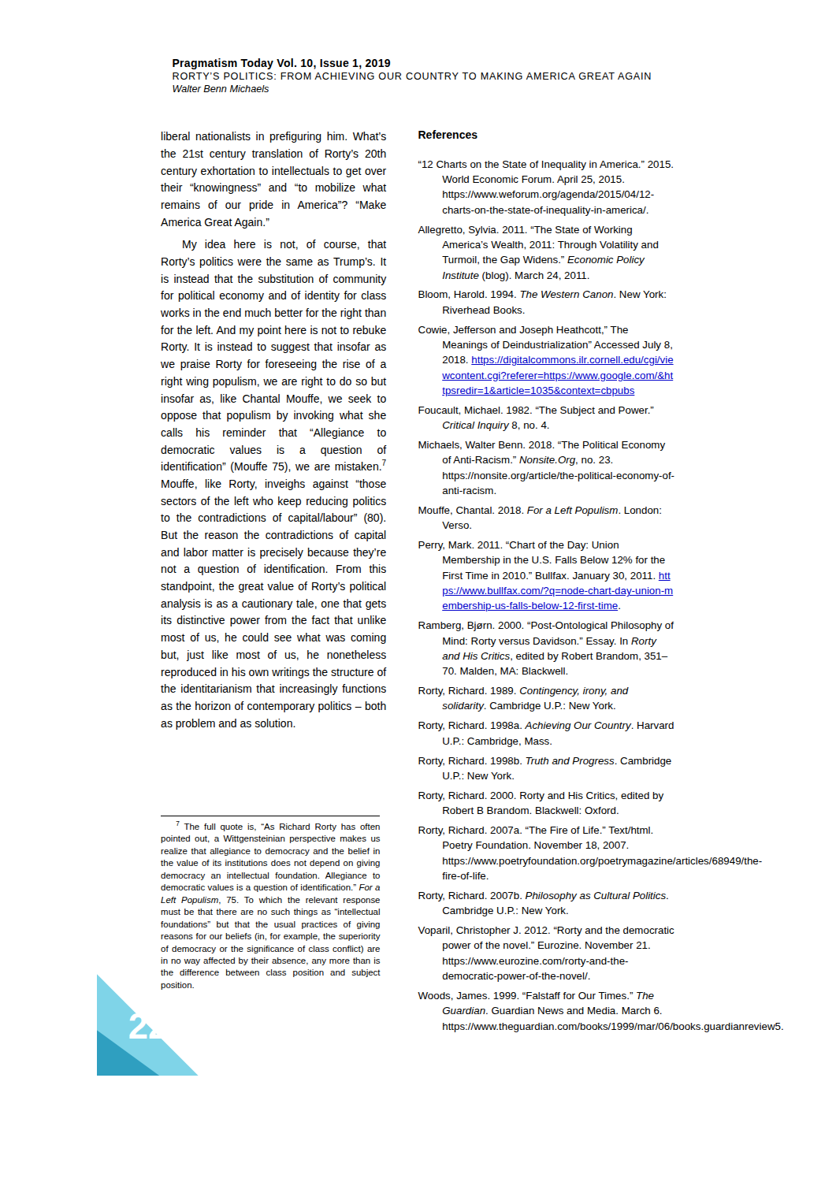Pragmatism Today Vol. 10, Issue 1, 2019
Rorty’s Politics: From Achieving Our Country To Making America Great Again
Walter Benn Michaels
liberal nationalists in prefiguring him. What’s the 21st century translation of Rorty’s 20th century exhortation to intellectuals to get over their “knowingness” and “to mobilize what remains of our pride in America”? “Make America Great Again.”
My idea here is not, of course, that Rorty’s politics were the same as Trump’s. It is instead that the substitution of community for political economy and of identity for class works in the end much better for the right than for the left. And my point here is not to rebuke Rorty. It is instead to suggest that insofar as we praise Rorty for foreseeing the rise of a right wing populism, we are right to do so but insofar as, like Chantal Mouffe, we seek to oppose that populism by invoking what she calls his reminder that “Allegiance to democratic values is a question of identification” (Mouffe 75), we are mis­taken.7 Mouffe, like Rorty, inveighs against “those sectors of the left who keep reducing politics to the contradictions of capital/labour” (80). But the reason the contradictions of capital and labor matter is precisely because they’re not a question of identification. From this standpoint, the great value of Rorty’s political analysis is as a cautionary tale, one that gets its distinc­tive power from the fact that unlike most of us, he could see what was coming but, just like most of us, he nonetheless reproduced in his own writings the structure of the identitarianism that increasingly functions as the horizon of contemporary politics – both as problem and as solution.
7 The full quote is, “As Richard Rorty has often pointed out, a Wittgensteinian perspective makes us realize that allegiance to democracy and the belief in the value of its institutions does not depend on giving democracy an intellectual foundation. Allegiance to democratic values is a question of identification.” For a Left Populism, 75. To which the relevant response must be that there are no such things as “intellectual foundations” but that the usual practices of giving reasons for our beliefs (in, for example, the superiority of democracy or the signifi­cance of class conflict) are in no way affected by their absence, any more than is the difference between class position and subject position.
References
“12 Charts on the State of Inequality in America.” 2015. World Economic Forum. April 25, 2015. https://www.weforum.org/agenda/2015/04/12-charts-on-the-state-of-inequality-in-america/.
Allegretto, Sylvia. 2011. “The State of Working America’s Wealth, 2011: Through Volatility and Turmoil, the Gap Widens.” Economic Policy Institute (blog). March 24, 2011.
Bloom, Harold. 1994. The Western Canon. New York: Riverhead Books.
Cowie, Jefferson and Joseph Heathcott,” The Meanings of Deindustrialization” Accessed July 8, 2018. https://digitalcommons.ilr.cornell.edu/cgi/viewcontent.cgi?referer=https://www.google.com/&httpsredir=1&article=1035&context=cbpubs
Foucault, Michael. 1982. “The Subject and Power.” Critical Inquiry 8, no. 4.
Michaels, Walter Benn. 2018. “The Political Economy of Anti-Racism.” Nonsite.Org, no. 23. https://nonsite.org/article/the-political-economy-of-anti-racism.
Mouffe, Chantal. 2018. For a Left Populism. London: Verso.
Perry, Mark. 2011. “Chart of the Day: Union Membership in the U.S. Falls Below 12% for the First Time in 2010.” Bullfax. January 30, 2011. https://www.bullfax.com/?q=node-chart-day-union-membership-us-falls-below-12-first-time.
Ramberg, Bjørn. 2000. “Post-Ontological Philosophy of Mind: Rorty versus Davidson.” Essay. In Rorty and His Critics, edited by Robert Brandom, 351–70. Malden, MA: Blackwell.
Rorty, Richard. 1989. Contingency, irony, and solidarity. Cambridge U.P.: New York.
Rorty, Richard. 1998a. Achieving Our Country. Harvard U.P.: Cambridge, Mass.
Rorty, Richard. 1998b. Truth and Progress. Cambridge U.P.: New York.
Rorty, Richard. 2000. Rorty and His Critics, edited by Robert B Brandom. Blackwell: Oxford.
Rorty, Richard. 2007a. “The Fire of Life.” Text/html. Poetry Foundation. November 18, 2007. https://www.poetryfoundation.org/poetrymagazine/articles/68949/the-fire-of-life.
Rorty, Richard. 2007b. Philosophy as Cultural Politics. Cambridge U.P.: New York.
Voparil, Christopher J. 2012. “Rorty and the democratic power of the novel.” Eurozine. November 21. https://www.eurozine.com/rorty-and-the-democratic-power-of-the-novel/.
Woods, James. 1999. “Falstaff for Our Times.” The Guardian. Guardian News and Media. March 6. https://www.theguardian.com/books/1999/mar/06/books.guardianreview5.
22